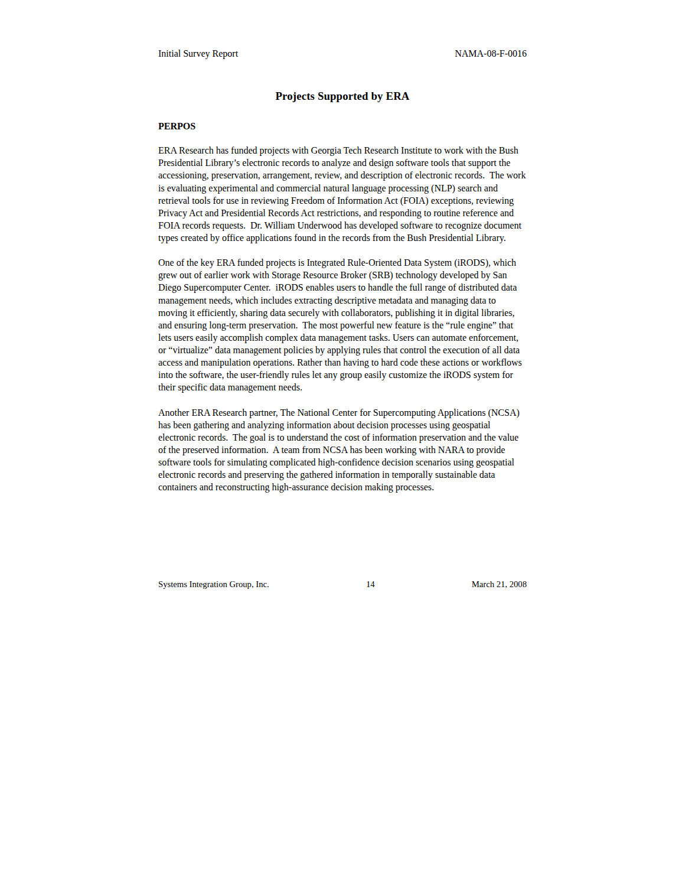Initial Survey Report
NAMA-08-F-0016
Projects Supported by ERA
PERPOS
ERA Research has funded projects with Georgia Tech Research Institute to work with the Bush Presidential Library’s electronic records to analyze and design software tools that support the accessioning, preservation, arrangement, review, and description of electronic records. The work is evaluating experimental and commercial natural language processing (NLP) search and retrieval tools for use in reviewing Freedom of Information Act (FOIA) exceptions, reviewing Privacy Act and Presidential Records Act restrictions, and responding to routine reference and FOIA records requests. Dr. William Underwood has developed software to recognize document types created by office applications found in the records from the Bush Presidential Library.
One of the key ERA funded projects is Integrated Rule-Oriented Data System (iRODS), which grew out of earlier work with Storage Resource Broker (SRB) technology developed by San Diego Supercomputer Center. iRODS enables users to handle the full range of distributed data management needs, which includes extracting descriptive metadata and managing data to moving it efficiently, sharing data securely with collaborators, publishing it in digital libraries, and ensuring long-term preservation. The most powerful new feature is the “rule engine” that lets users easily accomplish complex data management tasks. Users can automate enforcement, or “virtualize” data management policies by applying rules that control the execution of all data access and manipulation operations. Rather than having to hard code these actions or workflows into the software, the user-friendly rules let any group easily customize the iRODS system for their specific data management needs.
Another ERA Research partner, The National Center for Supercomputing Applications (NCSA) has been gathering and analyzing information about decision processes using geospatial electronic records. The goal is to understand the cost of information preservation and the value of the preserved information. A team from NCSA has been working with NARA to provide software tools for simulating complicated high-confidence decision scenarios using geospatial electronic records and preserving the gathered information in temporally sustainable data containers and reconstructing high-assurance decision making processes.
Systems Integration Group, Inc.
14
March 21, 2008